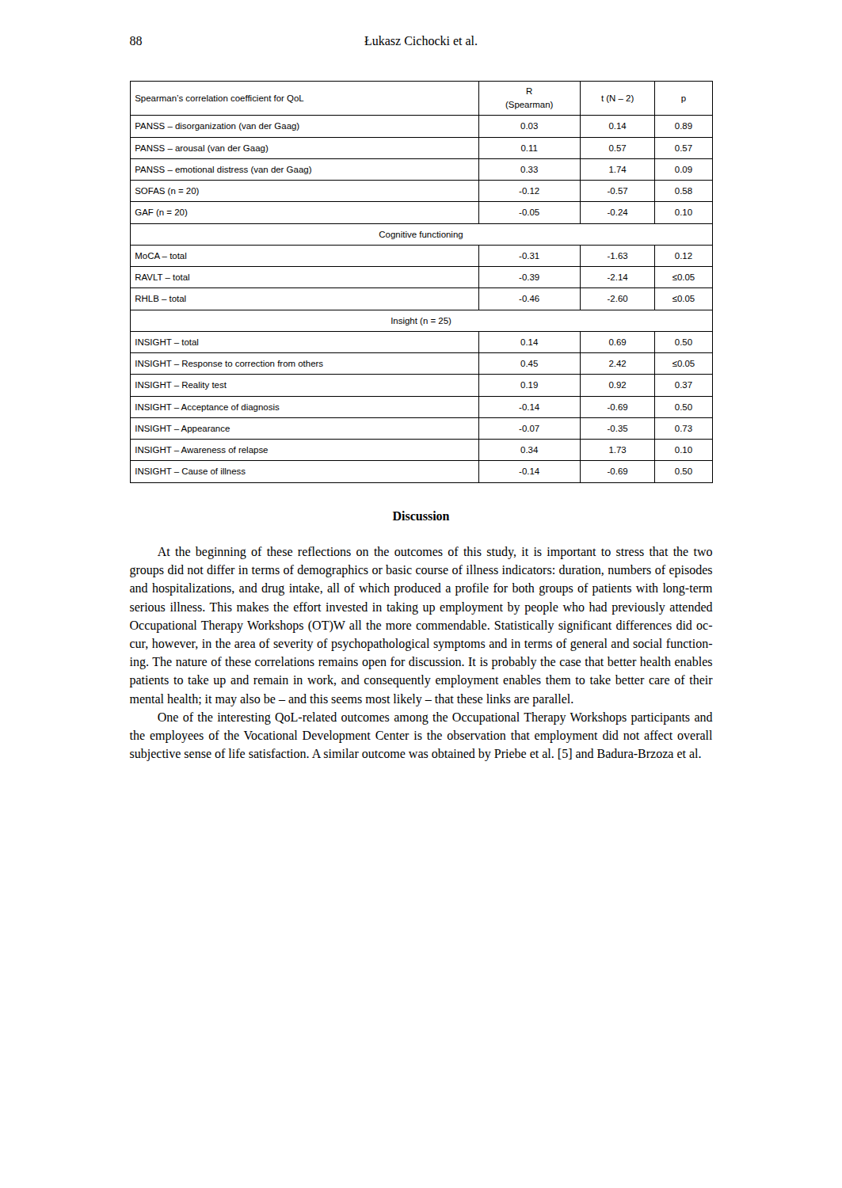88 Łukasz Cichocki et al.
| Spearman’s correlation coefficient for QoL | R (Spearman) | t (N – 2) | p |
| --- | --- | --- | --- |
| PANSS – disorganization (van der Gaag) | 0.03 | 0.14 | 0.89 |
| PANSS – arousal (van der Gaag) | 0.11 | 0.57 | 0.57 |
| PANSS – emotional distress (van der Gaag) | 0.33 | 1.74 | 0.09 |
| SOFAS (n = 20) | -0.12 | -0.57 | 0.58 |
| GAF (n = 20) | -0.05 | -0.24 | 0.10 |
| Cognitive functioning |
| MoCA – total | -0.31 | -1.63 | 0.12 |
| RAVLT – total | -0.39 | -2.14 | ≤0.05 |
| RHLB – total | -0.46 | -2.60 | ≤0.05 |
| Insight (n = 25) |
| INSIGHT – total | 0.14 | 0.69 | 0.50 |
| INSIGHT – Response to correction from others | 0.45 | 2.42 | ≤0.05 |
| INSIGHT – Reality test | 0.19 | 0.92 | 0.37 |
| INSIGHT – Acceptance of diagnosis | -0.14 | -0.69 | 0.50 |
| INSIGHT – Appearance | -0.07 | -0.35 | 0.73 |
| INSIGHT – Awareness of relapse | 0.34 | 1.73 | 0.10 |
| INSIGHT – Cause of illness | -0.14 | -0.69 | 0.50 |
Discussion
At the beginning of these reflections on the outcomes of this study, it is important to stress that the two groups did not differ in terms of demographics or basic course of illness indicators: duration, numbers of episodes and hospitalizations, and drug intake, all of which produced a profile for both groups of patients with long-term serious illness. This makes the effort invested in taking up employment by people who had previously attended Occupational Therapy Workshops (OT)W all the more commendable. Statistically significant differences did occur, however, in the area of severity of psychopathological symptoms and in terms of general and social functioning. The nature of these correlations remains open for discussion. It is probably the case that better health enables patients to take up and remain in work, and consequently employment enables them to take better care of their mental health; it may also be – and this seems most likely – that these links are parallel.
One of the interesting QoL-related outcomes among the Occupational Therapy Workshops participants and the employees of the Vocational Development Center is the observation that employment did not affect overall subjective sense of life satisfaction. A similar outcome was obtained by Priebe et al. [5] and Badura-Brzoza et al.